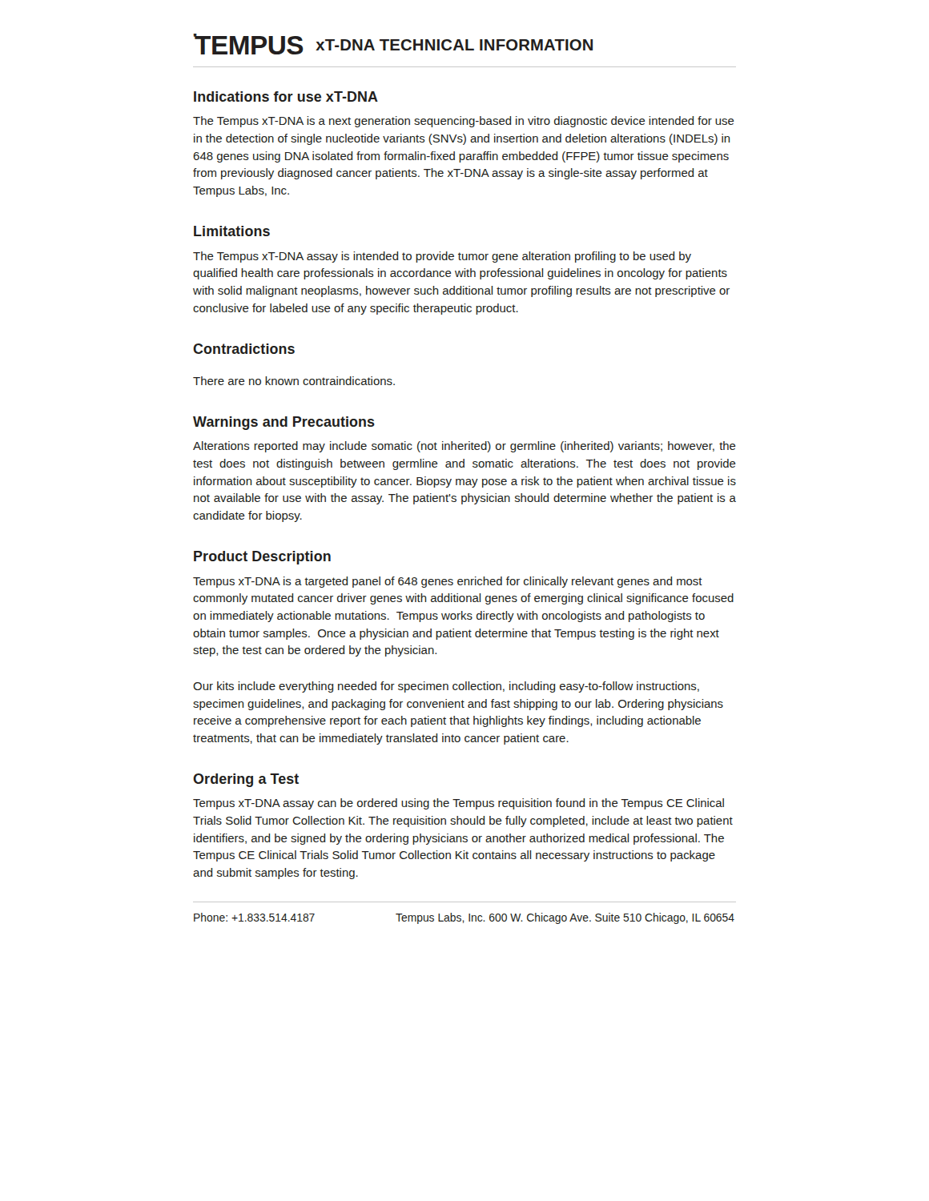''TEMPUS
xT-DNA TECHNICAL INFORMATION
Indications for use xT-DNA
The Tempus xT-DNA is a next generation sequencing-based in vitro diagnostic device intended for use in the detection of single nucleotide variants (SNVs) and insertion and deletion alterations (INDELs) in 648 genes using DNA isolated from formalin-fixed paraffin embedded (FFPE) tumor tissue specimens from previously diagnosed cancer patients. The xT-DNA assay is a single-site assay performed at Tempus Labs, Inc.
Limitations
The Tempus xT-DNA assay is intended to provide tumor gene alteration profiling to be used by qualified health care professionals in accordance with professional guidelines in oncology for patients with solid malignant neoplasms, however such additional tumor profiling results are not prescriptive or conclusive for labeled use of any specific therapeutic product.
Contradictions
There are no known contraindications.
Warnings and Precautions
Alterations reported may include somatic (not inherited) or germline (inherited) variants; however, the test does not distinguish between germline and somatic alterations. The test does not provide information about susceptibility to cancer. Biopsy may pose a risk to the patient when archival tissue is not available for use with the assay. The patient's physician should determine whether the patient is a candidate for biopsy.
Product Description
Tempus xT-DNA is a targeted panel of 648 genes enriched for clinically relevant genes and most commonly mutated cancer driver genes with additional genes of emerging clinical significance focused on immediately actionable mutations. Tempus works directly with oncologists and pathologists to obtain tumor samples. Once a physician and patient determine that Tempus testing is the right next step, the test can be ordered by the physician.
Our kits include everything needed for specimen collection, including easy-to-follow instructions, specimen guidelines, and packaging for convenient and fast shipping to our lab. Ordering physicians receive a comprehensive report for each patient that highlights key findings, including actionable treatments, that can be immediately translated into cancer patient care.
Ordering a Test
Tempus xT-DNA assay can be ordered using the Tempus requisition found in the Tempus CE Clinical Trials Solid Tumor Collection Kit. The requisition should be fully completed, include at least two patient identifiers, and be signed by the ordering physicians or another authorized medical professional. The Tempus CE Clinical Trials Solid Tumor Collection Kit contains all necessary instructions to package and submit samples for testing.
Phone: +1.833.514.4187
Tempus Labs, Inc. 600 W. Chicago Ave. Suite 510 Chicago, IL 60654